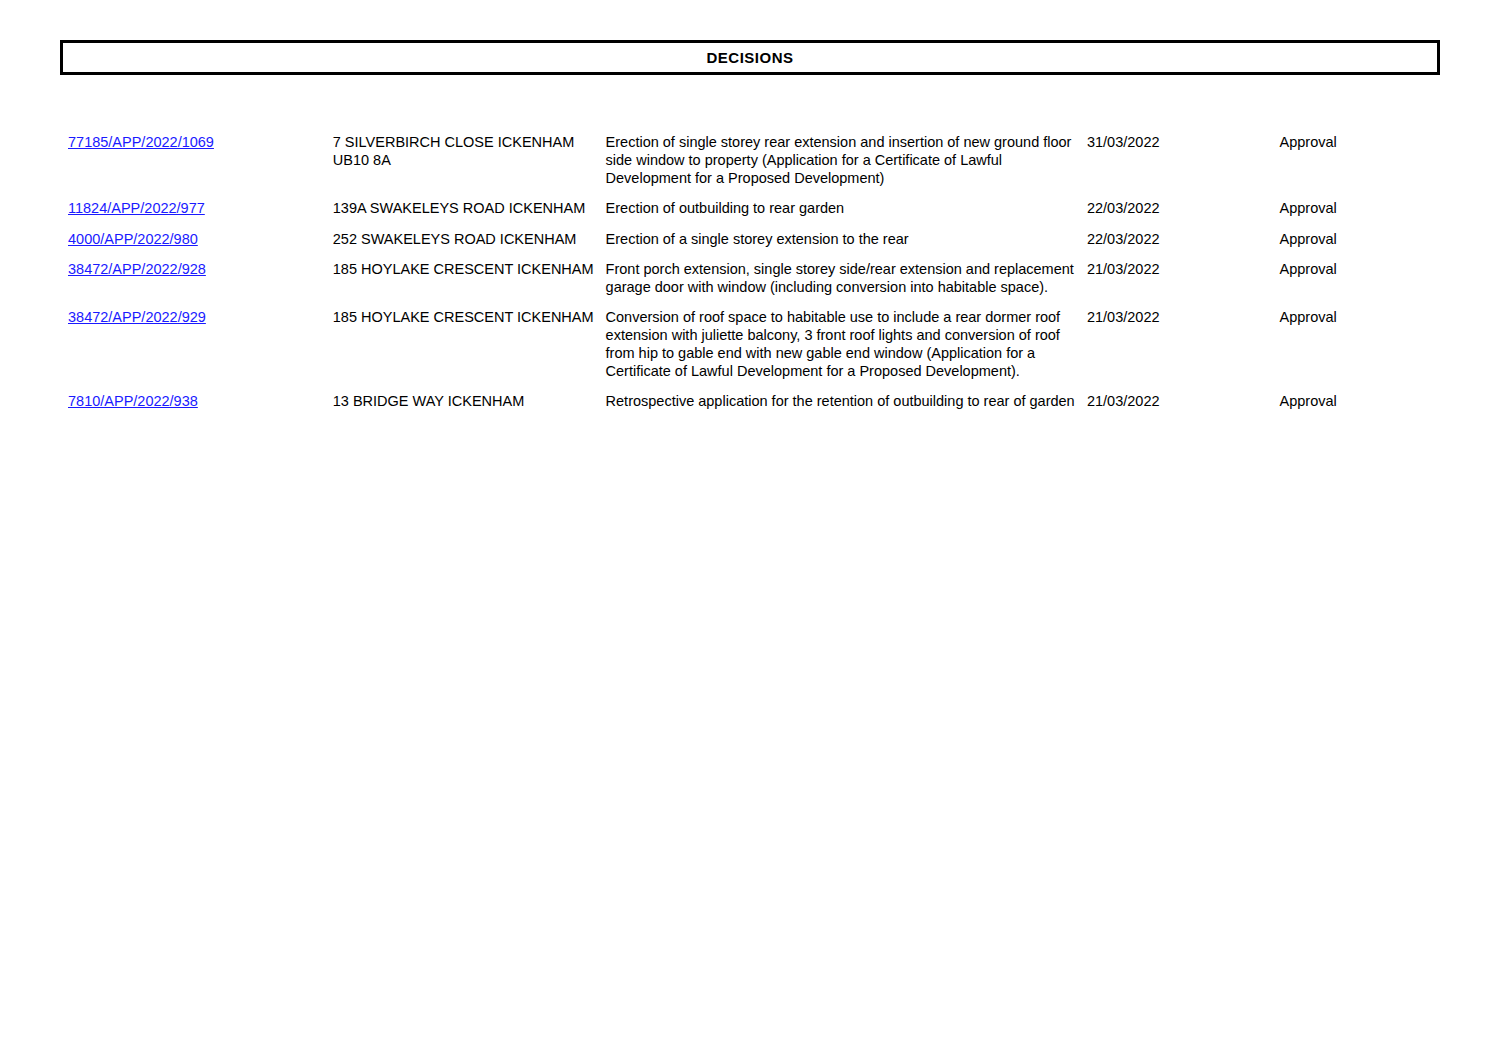DECISIONS
| 77185/APP/2022/1069 | 7 SILVERBIRCH CLOSE ICKENHAM UB10 8A | Erection of single storey rear extension and insertion of new ground floor side window to property (Application for a Certificate of Lawful Development for a Proposed Development) | 31/03/2022 | Approval |
| 11824/APP/2022/977 | 139A SWAKELEYS ROAD ICKENHAM | Erection of outbuilding to rear garden | 22/03/2022 | Approval |
| 4000/APP/2022/980 | 252 SWAKELEYS ROAD ICKENHAM | Erection of a single storey extension to the rear | 22/03/2022 | Approval |
| 38472/APP/2022/928 | 185 HOYLAKE CRESCENT ICKENHAM | Front porch extension, single storey side/rear extension and replacement garage door with window (including conversion into habitable space). | 21/03/2022 | Approval |
| 38472/APP/2022/929 | 185 HOYLAKE CRESCENT ICKENHAM | Conversion of roof space to habitable use to include a rear dormer roof extension with juliette balcony, 3 front roof lights and conversion of roof from hip to gable end with new gable end window (Application for a Certificate of Lawful Development for a Proposed Development). | 21/03/2022 | Approval |
| 7810/APP/2022/938 | 13 BRIDGE WAY ICKENHAM | Retrospective application for the retention of outbuilding to rear of garden | 21/03/2022 | Approval |